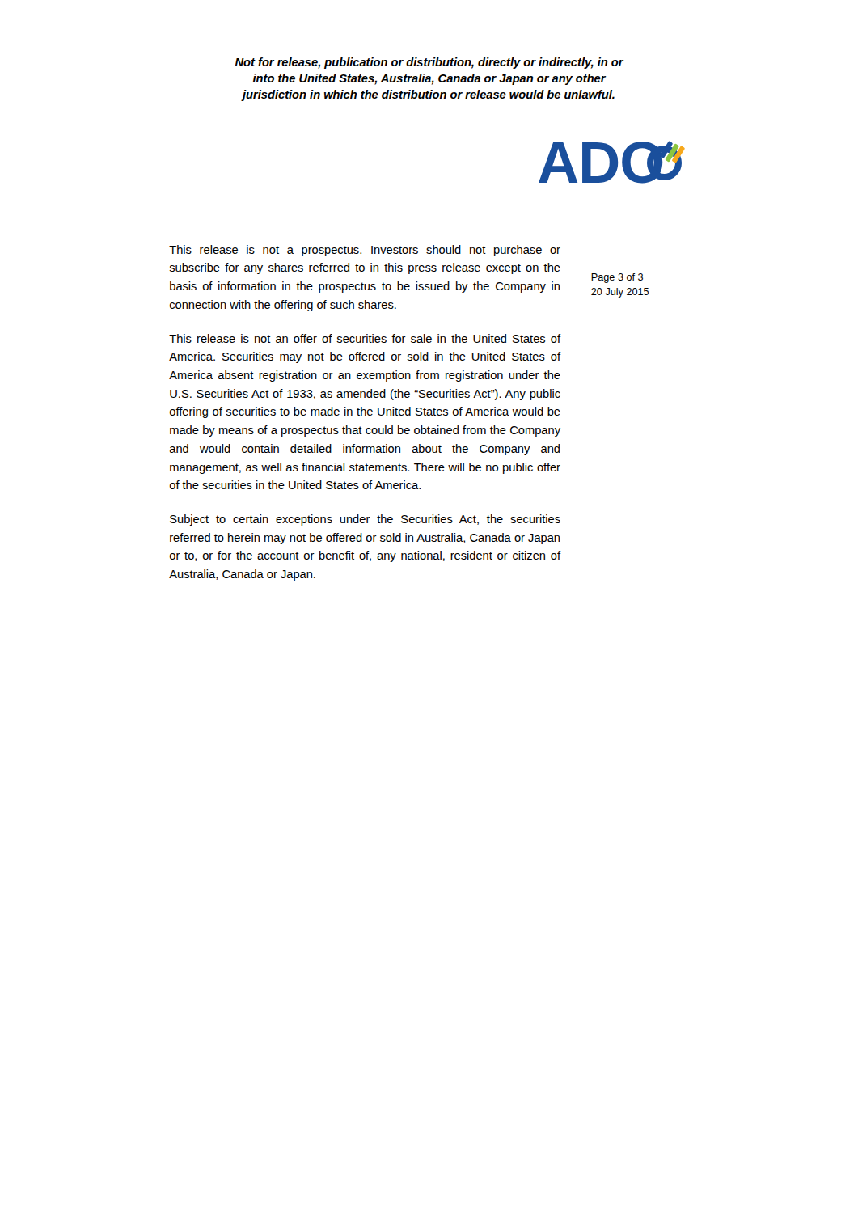Not for release, publication or distribution, directly or indirectly, in or into the United States, Australia, Canada or Japan or any other jurisdiction in which the distribution or release would be unlawful.
ADO
Page 3 of 3
20 July 2015
This release is not a prospectus. Investors should not purchase or subscribe for any shares referred to in this press release except on the basis of information in the prospectus to be issued by the Company in connection with the offering of such shares.
This release is not an offer of securities for sale in the United States of America. Securities may not be offered or sold in the United States of America absent registration or an exemption from registration under the U.S. Securities Act of 1933, as amended (the “Securities Act”). Any public offering of securities to be made in the United States of America would be made by means of a prospectus that could be obtained from the Company and would contain detailed information about the Company and management, as well as financial statements. There will be no public offer of the securities in the United States of America.
Subject to certain exceptions under the Securities Act, the securities referred to herein may not be offered or sold in Australia, Canada or Japan or to, or for the account or benefit of, any national, resident or citizen of Australia, Canada or Japan.